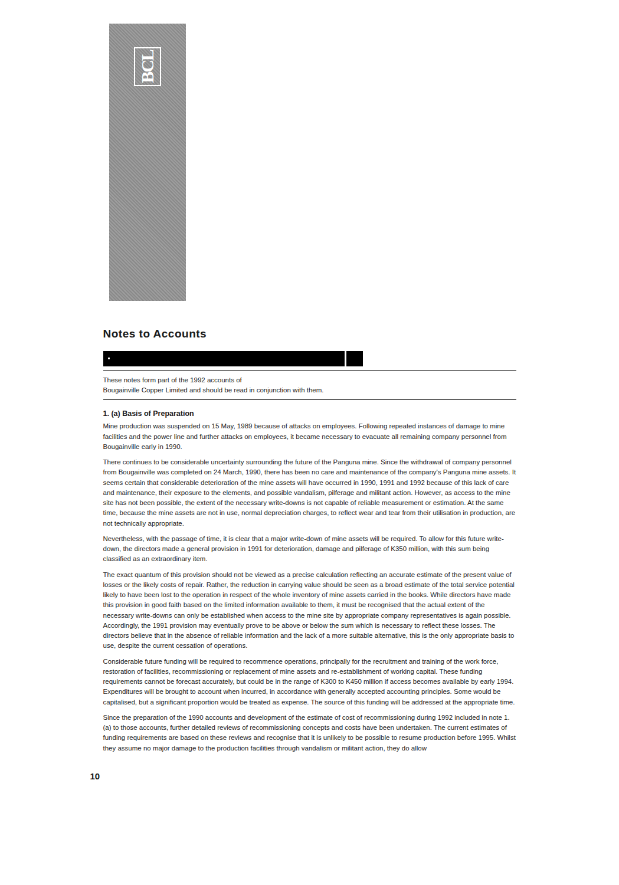BCL
Notes to Accounts
These notes form part of the 1992 accounts of
Bougainville Copper Limited and should be read in conjunction with them.
1. (a) Basis of Preparation
Mine production was suspended on 15 May, 1989 because of attacks on employees. Following repeated instances of damage to mine facilities and the power line and further attacks on employees, it became necessary to evacuate all remaining company personnel from Bougainville early in 1990.
There continues to be considerable uncertainty surrounding the future of the Panguna mine. Since the withdrawal of company personnel from Bougainville was completed on 24 March, 1990, there has been no care and maintenance of the company's Panguna mine assets. It seems certain that considerable deterioration of the mine assets will have occurred in 1990, 1991 and 1992 because of this lack of care and maintenance, their exposure to the elements, and possible vandalism, pilferage and militant action. However, as access to the mine site has not been possible, the extent of the necessary write-downs is not capable of reliable measurement or estimation. At the same time, because the mine assets are not in use, normal depreciation charges, to reflect wear and tear from their utilisation in production, are not technically appropriate.
Nevertheless, with the passage of time, it is clear that a major write-down of mine assets will be required. To allow for this future write-down, the directors made a general provision in 1991 for deterioration, damage and pilferage of K350 million, with this sum being classified as an extraordinary item.
The exact quantum of this provision should not be viewed as a precise calculation reflecting an accurate estimate of the present value of losses or the likely costs of repair. Rather, the reduction in carrying value should be seen as a broad estimate of the total service potential likely to have been lost to the operation in respect of the whole inventory of mine assets carried in the books. While directors have made this provision in good faith based on the limited information available to them, it must be recognised that the actual extent of the necessary write-downs can only be established when access to the mine site by appropriate company representatives is again possible. Accordingly, the 1991 provision may eventually prove to be above or below the sum which is necessary to reflect these losses. The directors believe that in the absence of reliable information and the lack of a more suitable alternative, this is the only appropriate basis to use, despite the current cessation of operations.
Considerable future funding will be required to recommence operations, principally for the recruitment and training of the work force, restoration of facilities, recommissioning or replacement of mine assets and re-establishment of working capital. These funding requirements cannot be forecast accurately, but could be in the range of K300 to K450 million if access becomes available by early 1994. Expenditures will be brought to account when incurred, in accordance with generally accepted accounting principles. Some would be capitalised, but a significant proportion would be treated as expense. The source of this funding will be addressed at the appropriate time.
Since the preparation of the 1990 accounts and development of the estimate of cost of recommissioning during 1992 included in note 1. (a) to those accounts, further detailed reviews of recommissioning concepts and costs have been undertaken. The current estimates of funding requirements are based on these reviews and recognise that it is unlikely to be possible to resume production before 1995. Whilst they assume no major damage to the production facilities through vandalism or militant action, they do allow
10